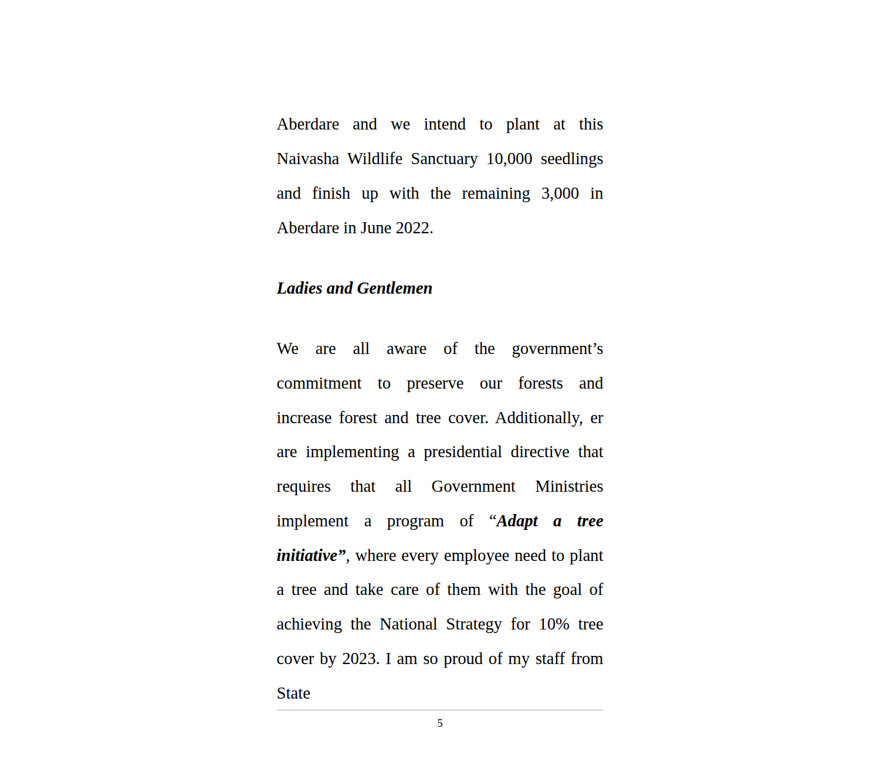Aberdare and we intend to plant at this Naivasha Wildlife Sanctuary 10,000 seedlings and finish up with the remaining 3,000 in Aberdare in June 2022.
Ladies and Gentlemen
We are all aware of the government’s commitment to preserve our forests and increase forest and tree cover. Additionally, er are implementing a presidential directive that requires that all Government Ministries implement a program of “Adapt a tree initiative”, where every employee need to plant a tree and take care of them with the goal of achieving the National Strategy for 10% tree cover by 2023. I am so proud of my staff from State
5